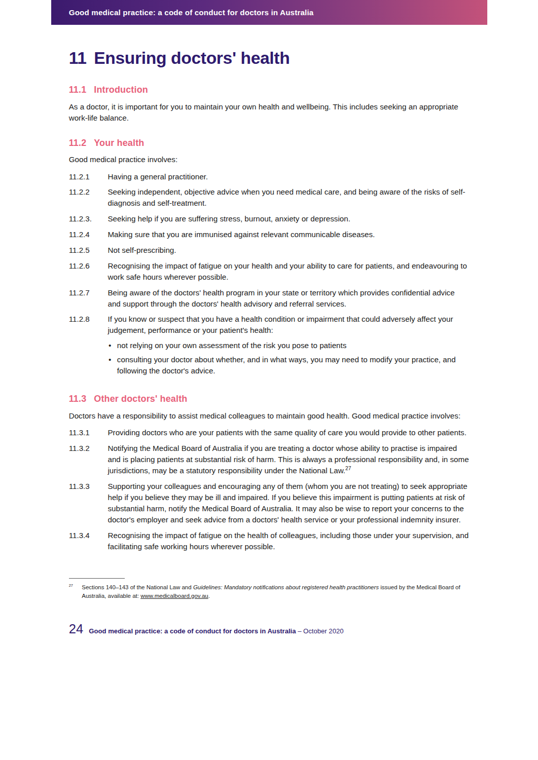Good medical practice: a code of conduct for doctors in Australia
11 Ensuring doctors' health
11.1 Introduction
As a doctor, it is important for you to maintain your own health and wellbeing. This includes seeking an appropriate work-life balance.
11.2 Your health
Good medical practice involves:
11.2.1
Having a general practitioner.
11.2.2
Seeking independent, objective advice when you need medical care, and being aware of the risks of self-diagnosis and self-treatment.
11.2.3.
Seeking help if you are suffering stress, burnout, anxiety or depression.
11.2.4
Making sure that you are immunised against relevant communicable diseases.
11.2.5
Not self-prescribing.
11.2.6
Recognising the impact of fatigue on your health and your ability to care for patients, and endeavouring to work safe hours wherever possible.
11.2.7
Being aware of the doctors' health program in your state or territory which provides confidential advice and support through the doctors' health advisory and referral services.
11.2.8
If you know or suspect that you have a health condition or impairment that could adversely affect your judgement, performance or your patient's health:
not relying on your own assessment of the risk you pose to patients
consulting your doctor about whether, and in what ways, you may need to modify your practice, and following the doctor's advice.
11.3 Other doctors' health
Doctors have a responsibility to assist medical colleagues to maintain good health. Good medical practice involves:
11.3.1
Providing doctors who are your patients with the same quality of care you would provide to other patients.
11.3.2
Notifying the Medical Board of Australia if you are treating a doctor whose ability to practise is impaired and is placing patients at substantial risk of harm. This is always a professional responsibility and, in some jurisdictions, may be a statutory responsibility under the National Law.27
11.3.3
Supporting your colleagues and encouraging any of them (whom you are not treating) to seek appropriate help if you believe they may be ill and impaired. If you believe this impairment is putting patients at risk of substantial harm, notify the Medical Board of Australia. It may also be wise to report your concerns to the doctor's employer and seek advice from a doctors' health service or your professional indemnity insurer.
11.3.4
Recognising the impact of fatigue on the health of colleagues, including those under your supervision, and facilitating safe working hours wherever possible.
27 Sections 140–143 of the National Law and Guidelines: Mandatory notifications about registered health practitioners issued by the Medical Board of Australia, available at: www.medicalboard.gov.au.
24 Good medical practice: a code of conduct for doctors in Australia – October 2020